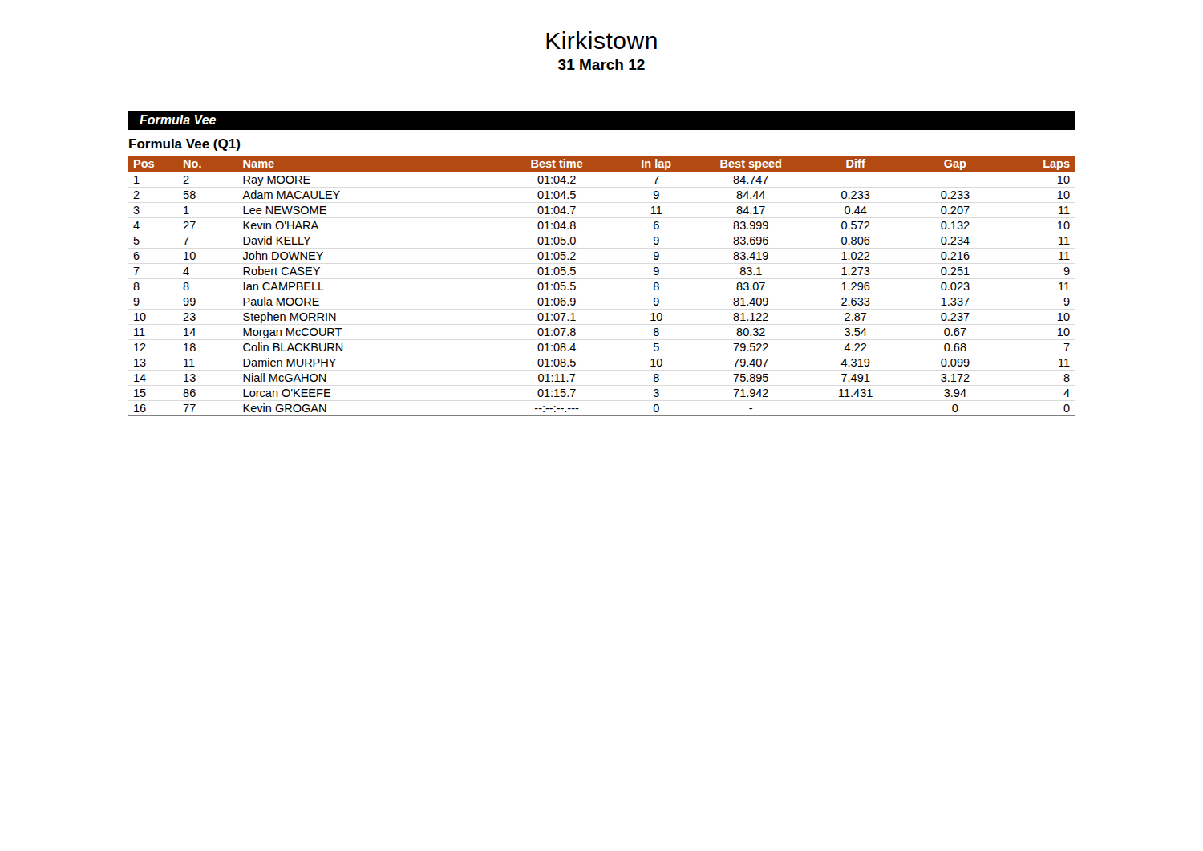Kirkistown
31 March 12
Formula Vee
Formula Vee (Q1)
| Pos | No. | Name | Best time | In lap | Best speed | Diff | Gap | Laps |
| --- | --- | --- | --- | --- | --- | --- | --- | --- |
| 1 | 2 | Ray MOORE | 01:04.2 | 7 | 84.747 | | | 10 |
| 2 | 58 | Adam MACAULEY | 01:04.5 | 9 | 84.44 | 0.233 | 0.233 | 10 |
| 3 | 1 | Lee NEWSOME | 01:04.7 | 11 | 84.17 | 0.44 | 0.207 | 11 |
| 4 | 27 | Kevin O'HARA | 01:04.8 | 6 | 83.999 | 0.572 | 0.132 | 10 |
| 5 | 7 | David KELLY | 01:05.0 | 9 | 83.696 | 0.806 | 0.234 | 11 |
| 6 | 10 | John DOWNEY | 01:05.2 | 9 | 83.419 | 1.022 | 0.216 | 11 |
| 7 | 4 | Robert CASEY | 01:05.5 | 9 | 83.1 | 1.273 | 0.251 | 9 |
| 8 | 8 | Ian CAMPBELL | 01:05.5 | 8 | 83.07 | 1.296 | 0.023 | 11 |
| 9 | 99 | Paula MOORE | 01:06.9 | 9 | 81.409 | 2.633 | 1.337 | 9 |
| 10 | 23 | Stephen MORRIN | 01:07.1 | 10 | 81.122 | 2.87 | 0.237 | 10 |
| 11 | 14 | Morgan McCOURT | 01:07.8 | 8 | 80.32 | 3.54 | 0.67 | 10 |
| 12 | 18 | Colin BLACKBURN | 01:08.4 | 5 | 79.522 | 4.22 | 0.68 | 7 |
| 13 | 11 | Damien MURPHY | 01:08.5 | 10 | 79.407 | 4.319 | 0.099 | 11 |
| 14 | 13 | Niall McGAHON | 01:11.7 | 8 | 75.895 | 7.491 | 3.172 | 8 |
| 15 | 86 | Lorcan O'KEEFE | 01:15.7 | 3 | 71.942 | 11.431 | 3.94 | 4 |
| 16 | 77 | Kevin GROGAN | --:--:--.--- | 0 | - | | 0 | 0 |